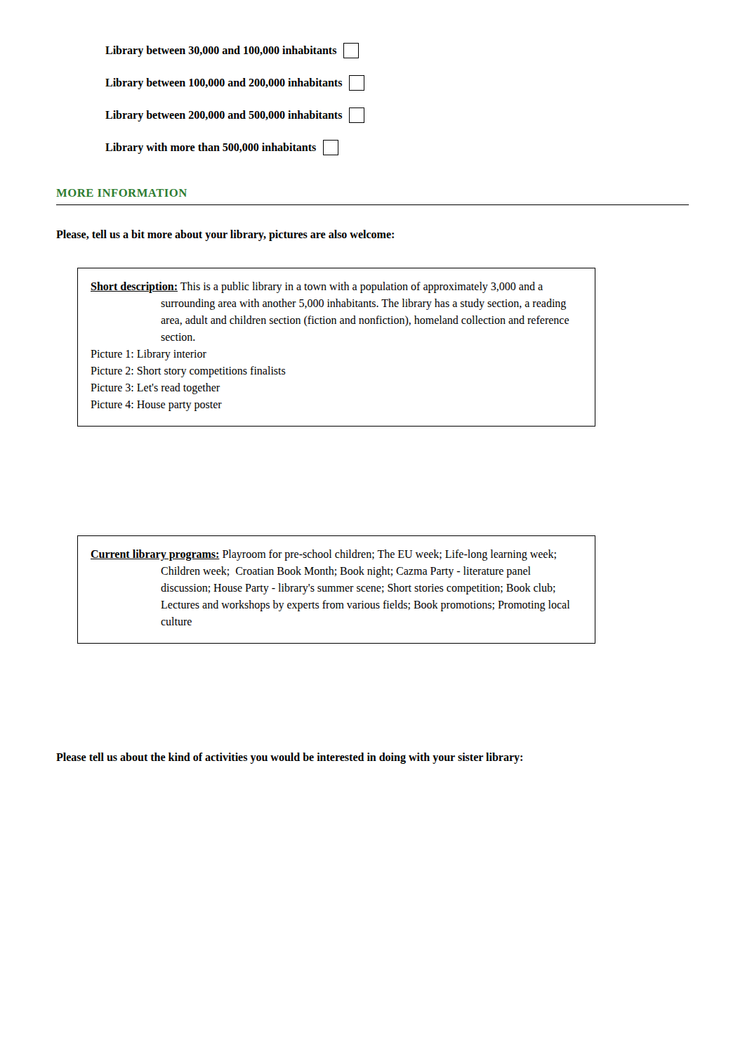Library between 30,000 and 100,000 inhabitants
Library between 100,000 and 200,000 inhabitants
Library between 200,000 and 500,000 inhabitants
Library with more than 500,000 inhabitants
MORE INFORMATION
Please, tell us a bit more about your library, pictures are also welcome:
Short description: This is a public library in a town with a population of approximately 3,000 and a surrounding area with another 5,000 inhabitants. The library has a study section, a reading area, adult and children section (fiction and nonfiction), homeland collection and reference section.
Picture 1: Library interior
Picture 2: Short story competitions finalists
Picture 3: Let's read together
Picture 4: House party poster
Current library programs: Playroom for pre-school children; The EU week; Life-long learning week; Children week; Croatian Book Month; Book night; Cazma Party - literature panel discussion; House Party - library's summer scene; Short stories competition; Book club; Lectures and workshops by experts from various fields; Book promotions; Promoting local culture
Please tell us about the kind of activities you would be interested in doing with your sister library: